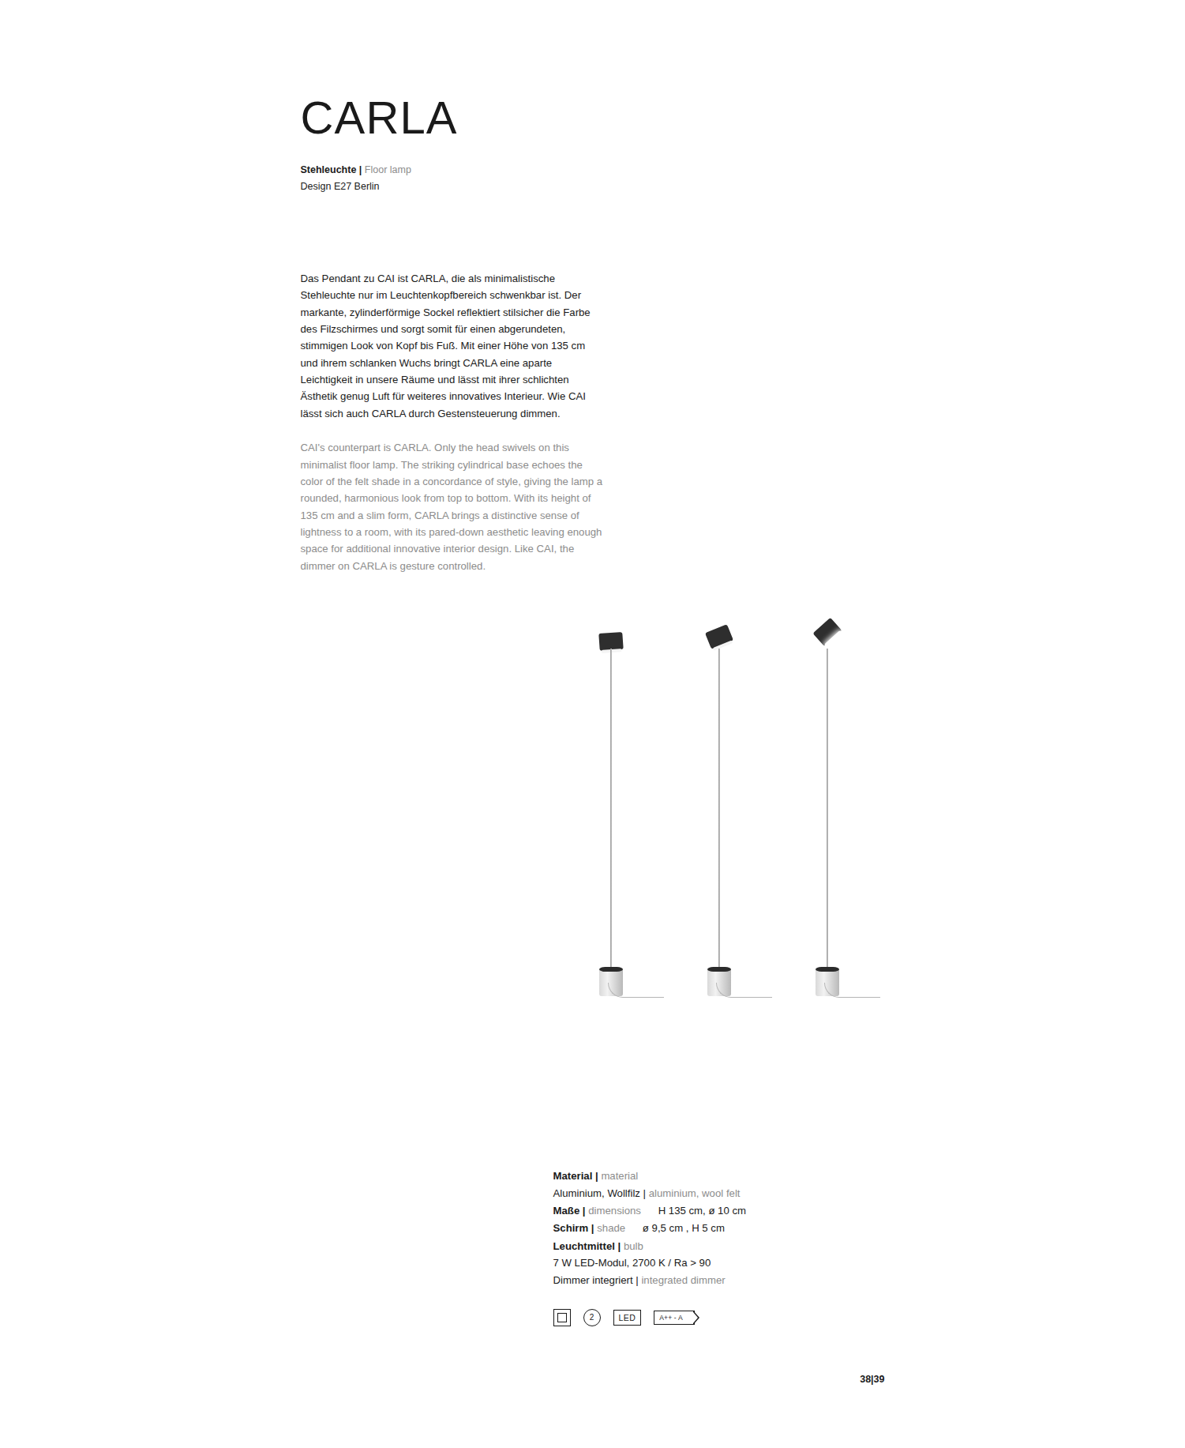CARLA
Stehleuchte | Floor lamp Design E27 Berlin
Das Pendant zu CAI ist CARLA, die als minimalistische Stehleuchte nur im Leuchtenkopfbereich schwenkbar ist. Der markante, zylinderförmige Sockel reflektiert stilsicher die Farbe des Filzschirmes und sorgt somit für einen abgerundeten, stimmigen Look von Kopf bis Fuß. Mit einer Höhe von 135 cm und ihrem schlanken Wuchs bringt CARLA eine aparte Leichtigkeit in unsere Räume und lässt mit ihrer schlichten Ästhetik genug Luft für weiteres innovatives Interieur. Wie CAI lässt sich auch CARLA durch Gestensteuerung dimmen.
CAI's counterpart is CARLA. Only the head swivels on this minimalist floor lamp. The striking cylindrical base echoes the color of the felt shade in a concordance of style, giving the lamp a rounded, harmonious look from top to bottom. With its height of 135 cm and a slim form, CARLA brings a distinctive sense of lightness to a room, with its pared-down aesthetic leaving enough space for additional innovative interior design. Like CAI, the dimmer on CARLA is gesture controlled.
Material | material
Aluminium, Wollfilz | aluminium, wool felt
Maße | dimensions H 135 cm, ø 10 cm
Schirm | shade ø 9,5 cm , H 5 cm
Leuchtmittel | bulb
7 W LED-Modul, 2700 K / Ra > 90
Dimmer integriert | integrated dimmer
2 LED A++ - A
38|39